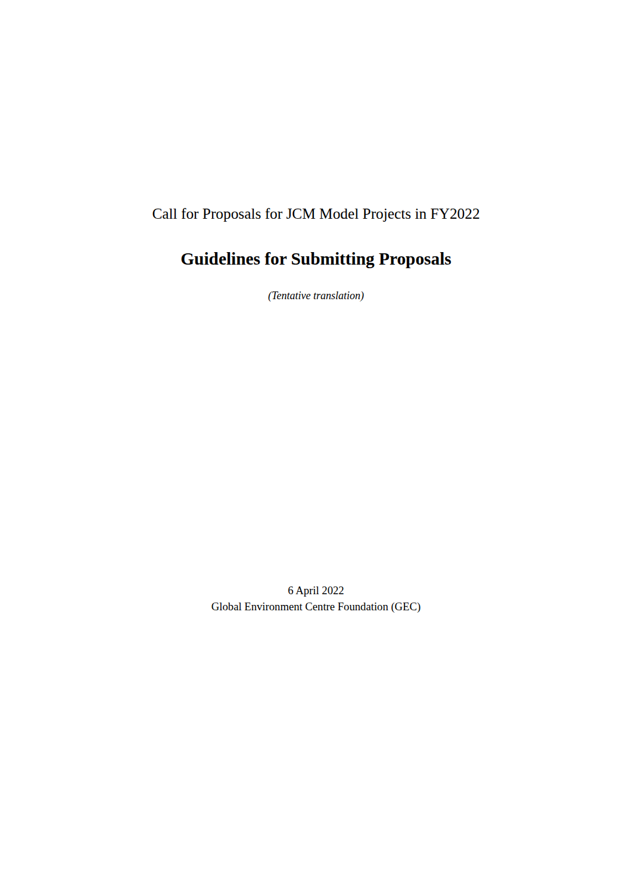Call for Proposals for JCM Model Projects in FY2022
Guidelines for Submitting Proposals
(Tentative translation)
6 April 2022
Global Environment Centre Foundation (GEC)